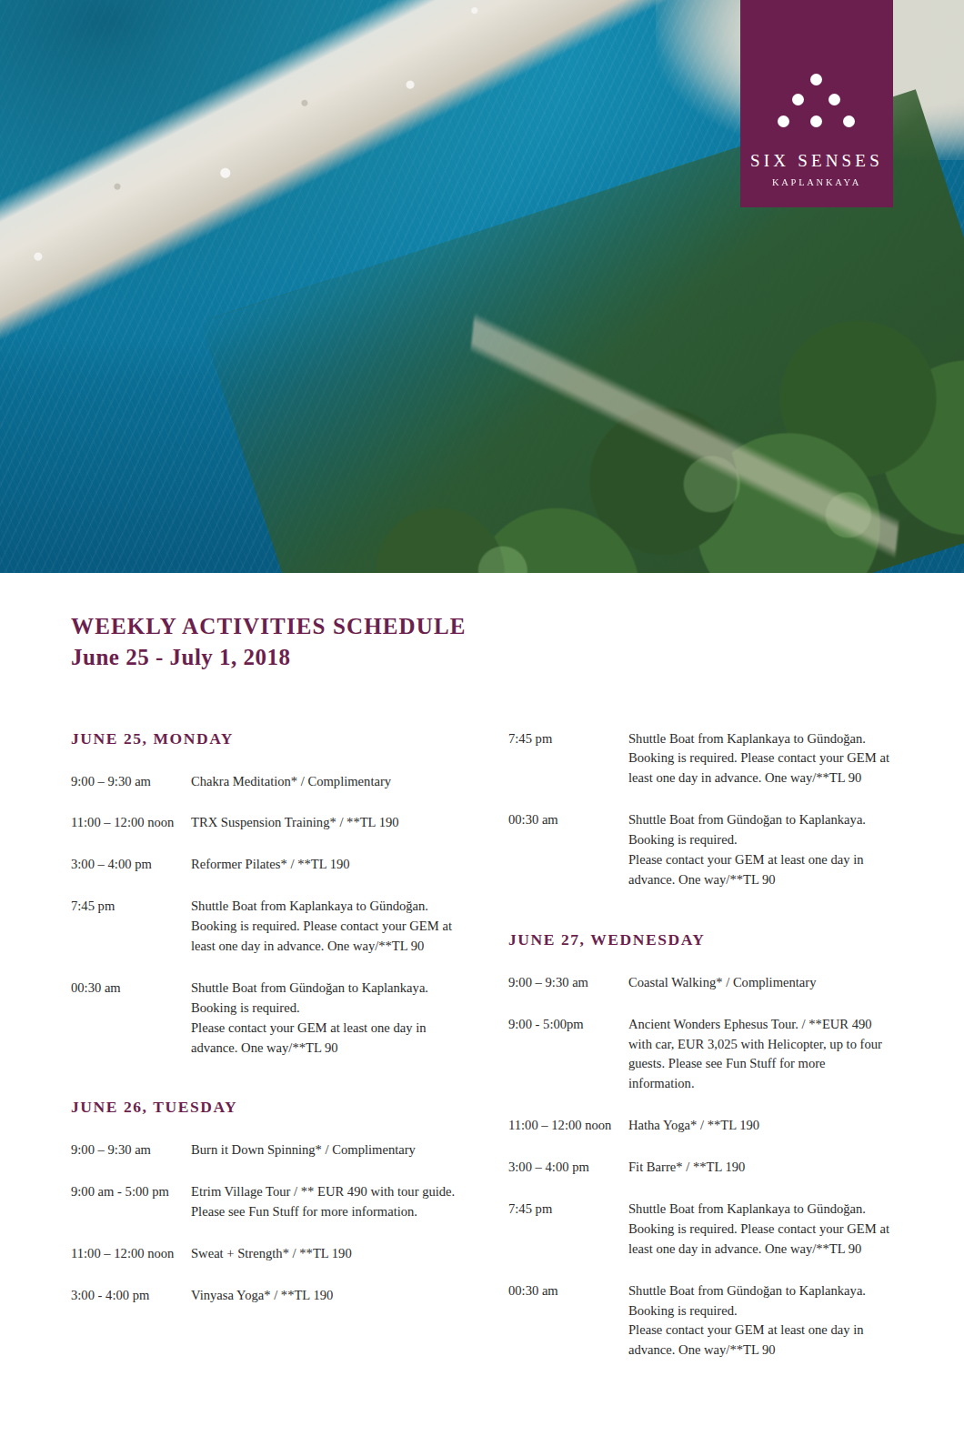Six Senses
Kaplankaya
Weekly Activities Schedule June 25 - July 1, 2018
June 25, Monday
9:00 – 9:30 am
Chakra Meditation* / Complimentary
11:00 – 12:00 noon
TRX Suspension Training* / **TL 190
3:00 – 4:00 pm
Reformer Pilates* / **TL 190
7:45 pm
Shuttle Boat from Kaplankaya to Gündoğan. Booking is required. Please contact your GEM at least one day in advance. One way/**TL 90
00:30 am
Shuttle Boat from Gündoğan to Kaplankaya. Booking is required.
Please contact your GEM at least one day in advance. One way/**TL 90
June 26, Tuesday
9:00 – 9:30 am
Burn it Down Spinning* / Complimentary
9:00 am - 5:00 pm
Etrim Village Tour / ** EUR 490 with tour guide. Please see Fun Stuff for more information.
11:00 – 12:00 noon
Sweat + Strength* / **TL 190
3:00 - 4:00 pm
Vinyasa Yoga* / **TL 190
7:45 pm
Shuttle Boat from Kaplankaya to Gündoğan. Booking is required. Please contact your GEM at least one day in advance. One way/**TL 90
00:30 am
Shuttle Boat from Gündoğan to Kaplankaya. Booking is required.
Please contact your GEM at least one day in advance. One way/**TL 90
June 27, Wednesday
9:00 – 9:30 am
Coastal Walking* / Complimentary
9:00 - 5:00pm
Ancient Wonders Ephesus Tour. / **EUR 490 with car, EUR 3,025 with Helicopter, up to four guests. Please see Fun Stuff for more information.
11:00 – 12:00 noon
Hatha Yoga* / **TL 190
3:00 – 4:00 pm
Fit Barre* / **TL 190
7:45 pm
Shuttle Boat from Kaplankaya to Gündoğan. Booking is required. Please contact your GEM at least one day in advance. One way/**TL 90
00:30 am
Shuttle Boat from Gündoğan to Kaplankaya. Booking is required.
Please contact your GEM at least one day in advance. One way/**TL 90